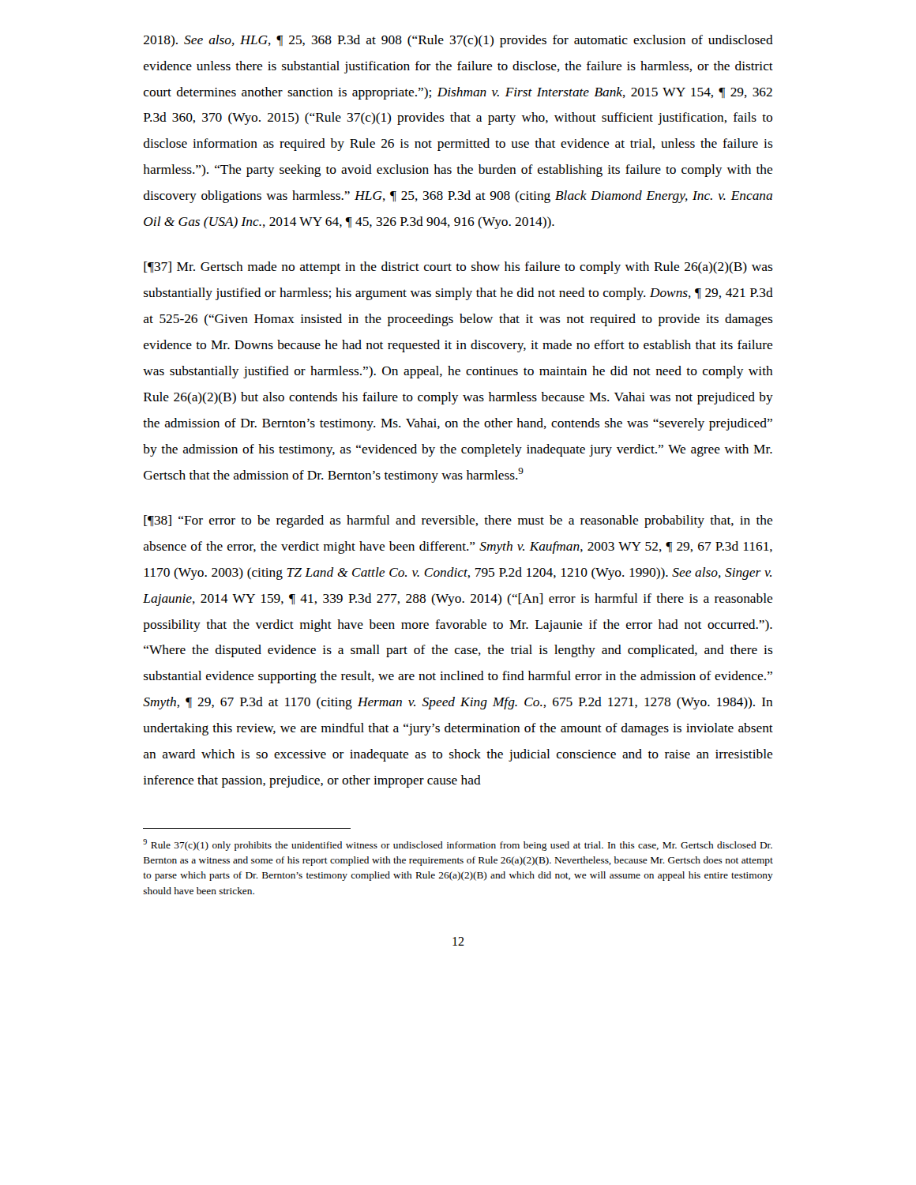2018). See also, HLG, ¶ 25, 368 P.3d at 908 (“Rule 37(c)(1) provides for automatic exclusion of undisclosed evidence unless there is substantial justification for the failure to disclose, the failure is harmless, or the district court determines another sanction is appropriate.”); Dishman v. First Interstate Bank, 2015 WY 154, ¶ 29, 362 P.3d 360, 370 (Wyo. 2015) (“Rule 37(c)(1) provides that a party who, without sufficient justification, fails to disclose information as required by Rule 26 is not permitted to use that evidence at trial, unless the failure is harmless.”). “The party seeking to avoid exclusion has the burden of establishing its failure to comply with the discovery obligations was harmless.” HLG, ¶ 25, 368 P.3d at 908 (citing Black Diamond Energy, Inc. v. Encana Oil & Gas (USA) Inc., 2014 WY 64, ¶ 45, 326 P.3d 904, 916 (Wyo. 2014)).
[¶37] Mr. Gertsch made no attempt in the district court to show his failure to comply with Rule 26(a)(2)(B) was substantially justified or harmless; his argument was simply that he did not need to comply. Downs, ¶ 29, 421 P.3d at 525-26 (“Given Homax insisted in the proceedings below that it was not required to provide its damages evidence to Mr. Downs because he had not requested it in discovery, it made no effort to establish that its failure was substantially justified or harmless.”). On appeal, he continues to maintain he did not need to comply with Rule 26(a)(2)(B) but also contends his failure to comply was harmless because Ms. Vahai was not prejudiced by the admission of Dr. Bernton’s testimony. Ms. Vahai, on the other hand, contends she was “severely prejudiced” by the admission of his testimony, as “evidenced by the completely inadequate jury verdict.” We agree with Mr. Gertsch that the admission of Dr. Bernton’s testimony was harmless.9
[¶38] “For error to be regarded as harmful and reversible, there must be a reasonable probability that, in the absence of the error, the verdict might have been different.” Smyth v. Kaufman, 2003 WY 52, ¶ 29, 67 P.3d 1161, 1170 (Wyo. 2003) (citing TZ Land & Cattle Co. v. Condict, 795 P.2d 1204, 1210 (Wyo. 1990)). See also, Singer v. Lajaunie, 2014 WY 159, ¶ 41, 339 P.3d 277, 288 (Wyo. 2014) (“[An] error is harmful if there is a reasonable possibility that the verdict might have been more favorable to Mr. Lajaunie if the error had not occurred.”). “Where the disputed evidence is a small part of the case, the trial is lengthy and complicated, and there is substantial evidence supporting the result, we are not inclined to find harmful error in the admission of evidence.” Smyth, ¶ 29, 67 P.3d at 1170 (citing Herman v. Speed King Mfg. Co., 675 P.2d 1271, 1278 (Wyo. 1984)). In undertaking this review, we are mindful that a “jury’s determination of the amount of damages is inviolate absent an award which is so excessive or inadequate as to shock the judicial conscience and to raise an irresistible inference that passion, prejudice, or other improper cause had
9 Rule 37(c)(1) only prohibits the unidentified witness or undisclosed information from being used at trial. In this case, Mr. Gertsch disclosed Dr. Bernton as a witness and some of his report complied with the requirements of Rule 26(a)(2)(B). Nevertheless, because Mr. Gertsch does not attempt to parse which parts of Dr. Bernton’s testimony complied with Rule 26(a)(2)(B) and which did not, we will assume on appeal his entire testimony should have been stricken.
12